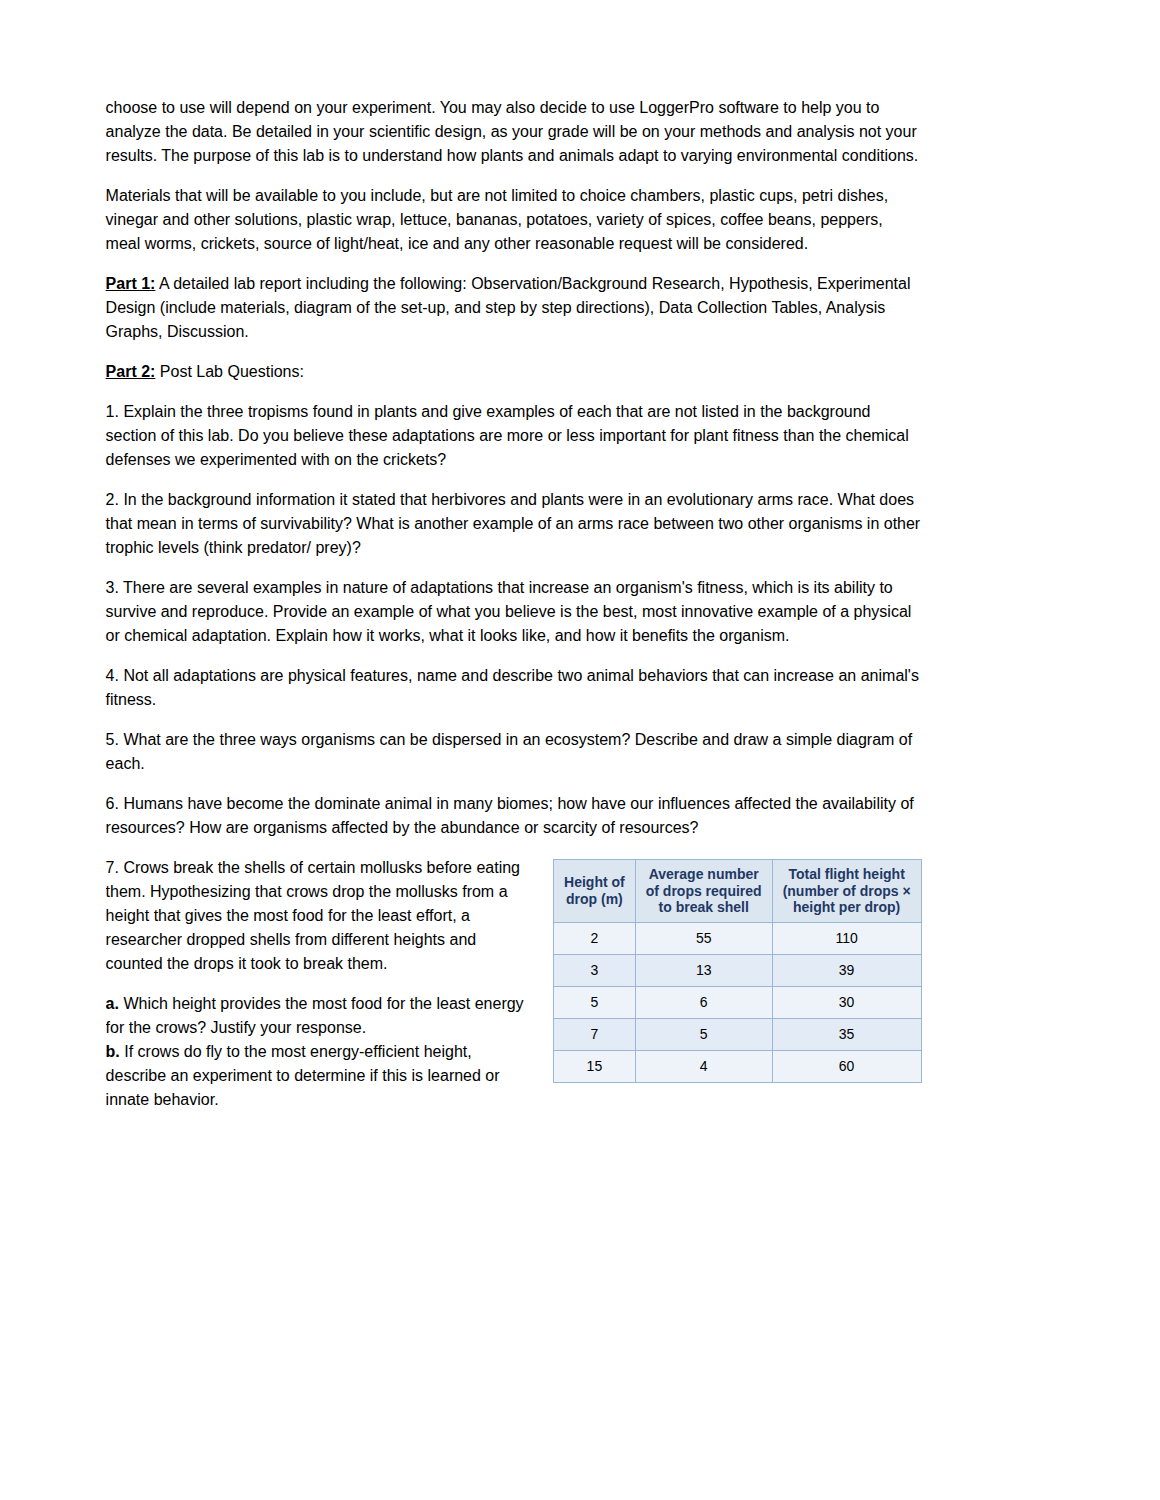choose to use will depend on your experiment. You may also decide to use LoggerPro software to help you to analyze the data. Be detailed in your scientific design, as your grade will be on your methods and analysis not your results. The purpose of this lab is to understand how plants and animals adapt to varying environmental conditions.
Materials that will be available to you include, but are not limited to choice chambers, plastic cups, petri dishes, vinegar and other solutions, plastic wrap, lettuce, bananas, potatoes, variety of spices, coffee beans, peppers, meal worms, crickets, source of light/heat, ice and any other reasonable request will be considered.
Part 1: A detailed lab report including the following: Observation/Background Research, Hypothesis, Experimental Design (include materials, diagram of the set-up, and step by step directions), Data Collection Tables, Analysis Graphs, Discussion.
Part 2: Post Lab Questions:
1. Explain the three tropisms found in plants and give examples of each that are not listed in the background section of this lab. Do you believe these adaptations are more or less important for plant fitness than the chemical defenses we experimented with on the crickets?
2. In the background information it stated that herbivores and plants were in an evolutionary arms race. What does that mean in terms of survivability? What is another example of an arms race between two other organisms in other trophic levels (think predator/ prey)?
3. There are several examples in nature of adaptations that increase an organism's fitness, which is its ability to survive and reproduce. Provide an example of what you believe is the best, most innovative example of a physical or chemical adaptation. Explain how it works, what it looks like, and how it benefits the organism.
4. Not all adaptations are physical features, name and describe two animal behaviors that can increase an animal's fitness.
5. What are the three ways organisms can be dispersed in an ecosystem? Describe and draw a simple diagram of each.
6. Humans have become the dominate animal in many biomes; how have our influences affected the availability of resources? How are organisms affected by the abundance or scarcity of resources?
| Height of drop (m) | Average number of drops required to break shell | Total flight height (number of drops × height per drop) |
| --- | --- | --- |
| 2 | 55 | 110 |
| 3 | 13 | 39 |
| 5 | 6 | 30 |
| 7 | 5 | 35 |
| 15 | 4 | 60 |
7. Crows break the shells of certain mollusks before eating them. Hypothesizing that crows drop the mollusks from a height that gives the most food for the least effort, a researcher dropped shells from different heights and counted the drops it took to break them.
a. Which height provides the most food for the least energy for the crows? Justify your response.
b. If crows do fly to the most energy-efficient height, describe an experiment to determine if this is learned or innate behavior.